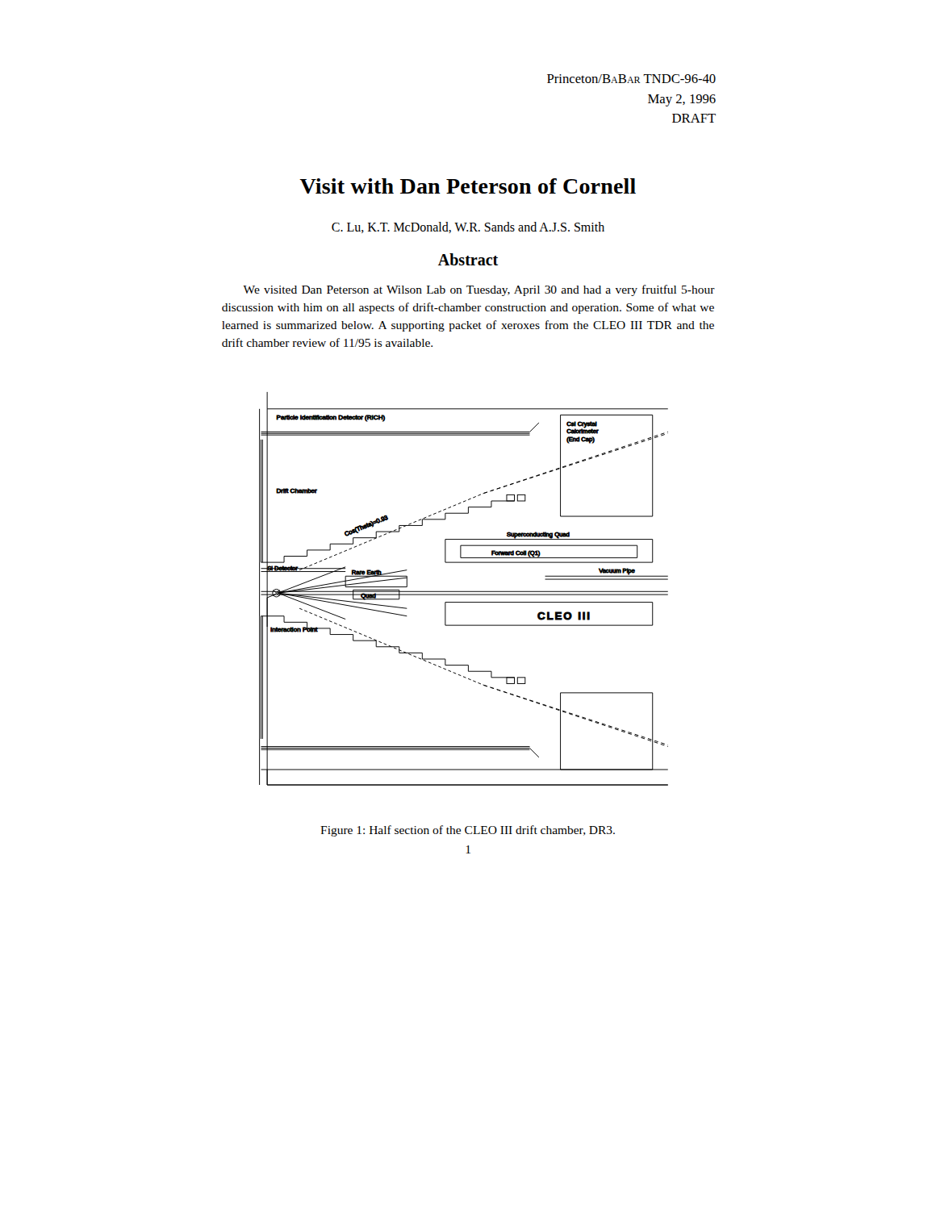Princeton/Ba Bar TNDC-96-40
May 2, 1996
DRAFT
Visit with Dan Peterson of Cornell
C. Lu, K.T. McDonald, W.R. Sands and A.J.S. Smith
Abstract
We visited Dan Peterson at Wilson Lab on Tuesday, April 30 and had a very fruitful 5-hour discussion with him on all aspects of drift-chamber construction and operation. Some of what we learned is summarized below. A supporting packet of xeroxes from the CLEO III TDR and the drift chamber review of 11/95 is available.
Particle Identification Detector (RICH) CsI Crystal Calorimeter (End Cap) Drift Chamber Cos(Theta)=0.93 Superconducting Quad Forward Coil (Q1) Vacuum Pipe Si Detector Rare Earth Quad Interaction Point CLEO III
Figure 1: Half section of the CLEO III drift chamber, DR3.
1